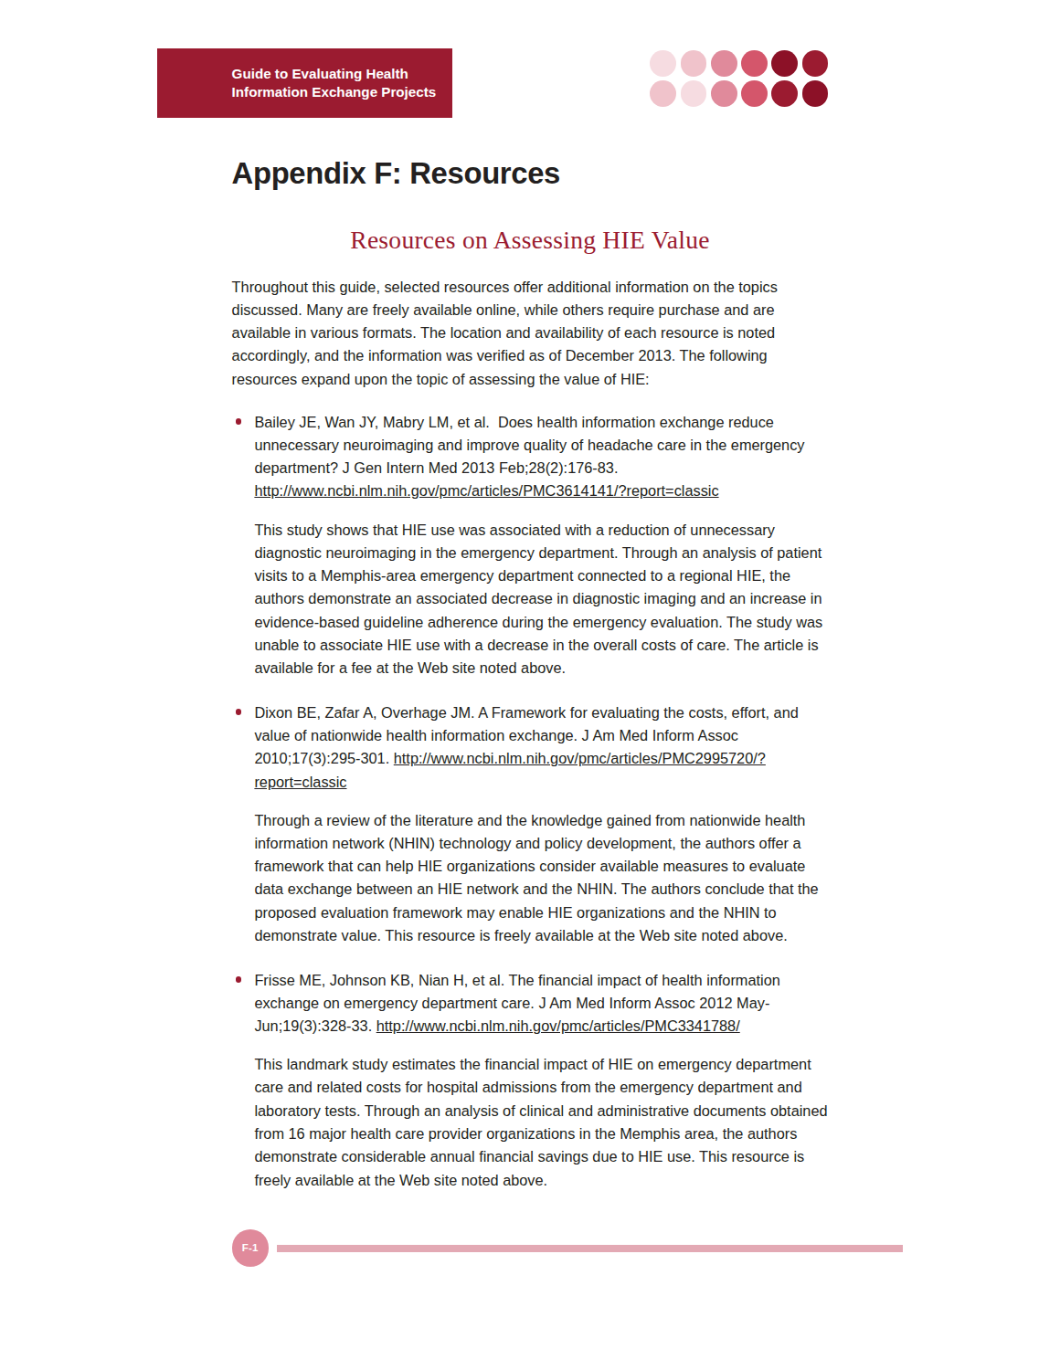Guide to Evaluating Health Information Exchange Projects
Appendix F: Resources
Resources on Assessing HIE Value
Throughout this guide, selected resources offer additional information on the topics discussed. Many are freely available online, while others require purchase and are available in various formats. The location and availability of each resource is noted accordingly, and the information was verified as of December 2013. The following resources expand upon the topic of assessing the value of HIE:
Bailey JE, Wan JY, Mabry LM, et al. Does health information exchange reduce unnecessary neuroimaging and improve quality of headache care in the emergency department? J Gen Intern Med 2013 Feb;28(2):176-83. http://www.ncbi.nlm.nih.gov/pmc/articles/PMC3614141/?report=classic
This study shows that HIE use was associated with a reduction of unnecessary diagnostic neuroimaging in the emergency department. Through an analysis of patient visits to a Memphis-area emergency department connected to a regional HIE, the authors demonstrate an associated decrease in diagnostic imaging and an increase in evidence-based guideline adherence during the emergency evaluation. The study was unable to associate HIE use with a decrease in the overall costs of care. The article is available for a fee at the Web site noted above.
Dixon BE, Zafar A, Overhage JM. A Framework for evaluating the costs, effort, and value of nationwide health information exchange. J Am Med Inform Assoc 2010;17(3):295-301. http://www.ncbi.nlm.nih.gov/pmc/articles/PMC2995720/?report=classic
Through a review of the literature and the knowledge gained from nationwide health information network (NHIN) technology and policy development, the authors offer a framework that can help HIE organizations consider available measures to evaluate data exchange between an HIE network and the NHIN. The authors conclude that the proposed evaluation framework may enable HIE organizations and the NHIN to demonstrate value. This resource is freely available at the Web site noted above.
Frisse ME, Johnson KB, Nian H, et al. The financial impact of health information exchange on emergency department care. J Am Med Inform Assoc 2012 May-Jun;19(3):328-33. http://www.ncbi.nlm.nih.gov/pmc/articles/PMC3341788/
This landmark study estimates the financial impact of HIE on emergency department care and related costs for hospital admissions from the emergency department and laboratory tests. Through an analysis of clinical and administrative documents obtained from 16 major health care provider organizations in the Memphis area, the authors demonstrate considerable annual financial savings due to HIE use. This resource is freely available at the Web site noted above.
F-1